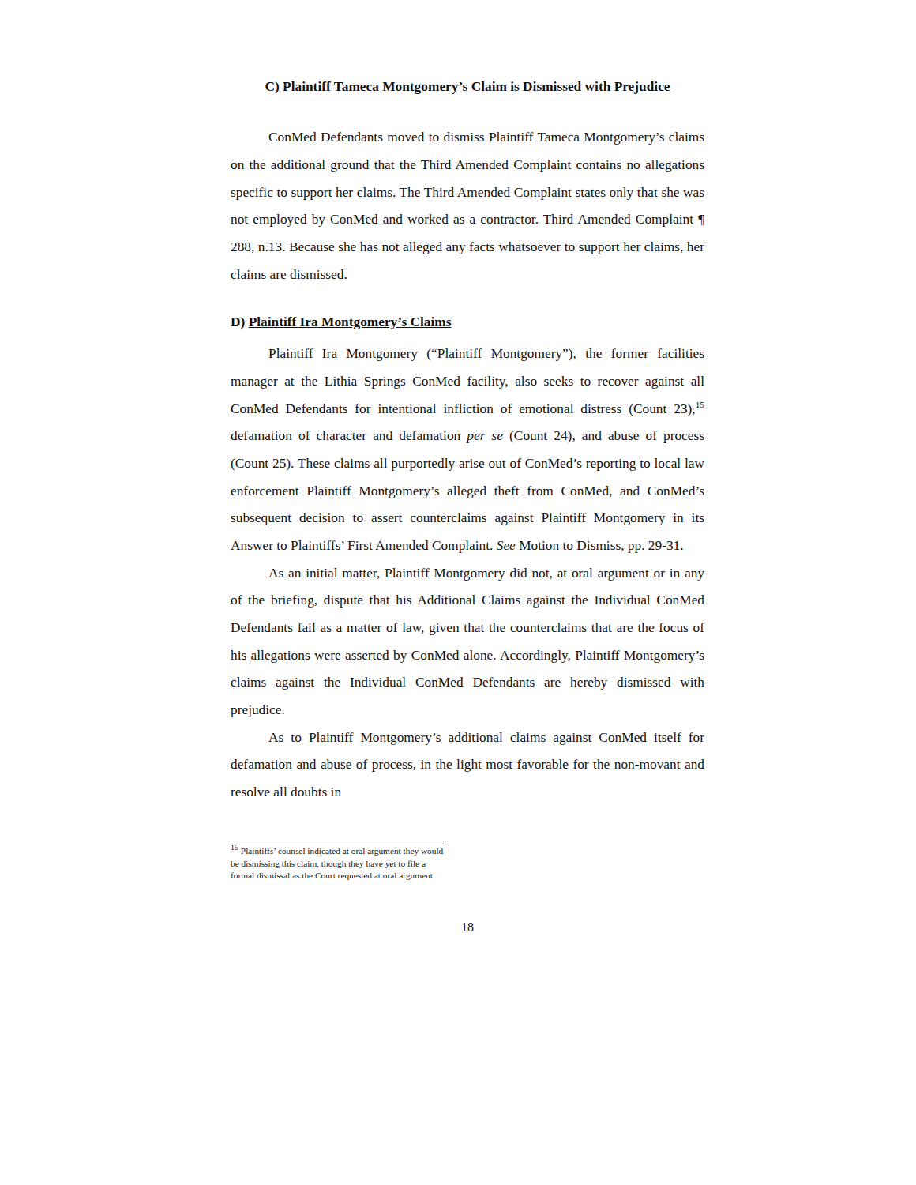C) Plaintiff Tameca Montgomery’s Claim is Dismissed with Prejudice
ConMed Defendants moved to dismiss Plaintiff Tameca Montgomery’s claims on the additional ground that the Third Amended Complaint contains no allegations specific to support her claims. The Third Amended Complaint states only that she was not employed by ConMed and worked as a contractor. Third Amended Complaint ¶ 288, n.13. Because she has not alleged any facts whatsoever to support her claims, her claims are dismissed.
D) Plaintiff Ira Montgomery’s Claims
Plaintiff Ira Montgomery (“Plaintiff Montgomery”), the former facilities manager at the Lithia Springs ConMed facility, also seeks to recover against all ConMed Defendants for intentional infliction of emotional distress (Count 23),15 defamation of character and defamation per se (Count 24), and abuse of process (Count 25). These claims all purportedly arise out of ConMed’s reporting to local law enforcement Plaintiff Montgomery’s alleged theft from ConMed, and ConMed’s subsequent decision to assert counterclaims against Plaintiff Montgomery in its Answer to Plaintiffs’ First Amended Complaint. See Motion to Dismiss, pp. 29-31.
As an initial matter, Plaintiff Montgomery did not, at oral argument or in any of the briefing, dispute that his Additional Claims against the Individual ConMed Defendants fail as a matter of law, given that the counterclaims that are the focus of his allegations were asserted by ConMed alone. Accordingly, Plaintiff Montgomery’s claims against the Individual ConMed Defendants are hereby dismissed with prejudice.
As to Plaintiff Montgomery’s additional claims against ConMed itself for defamation and abuse of process, in the light most favorable for the non-movant and resolve all doubts in
15 Plaintiffs’ counsel indicated at oral argument they would be dismissing this claim, though they have yet to file a formal dismissal as the Court requested at oral argument.
18